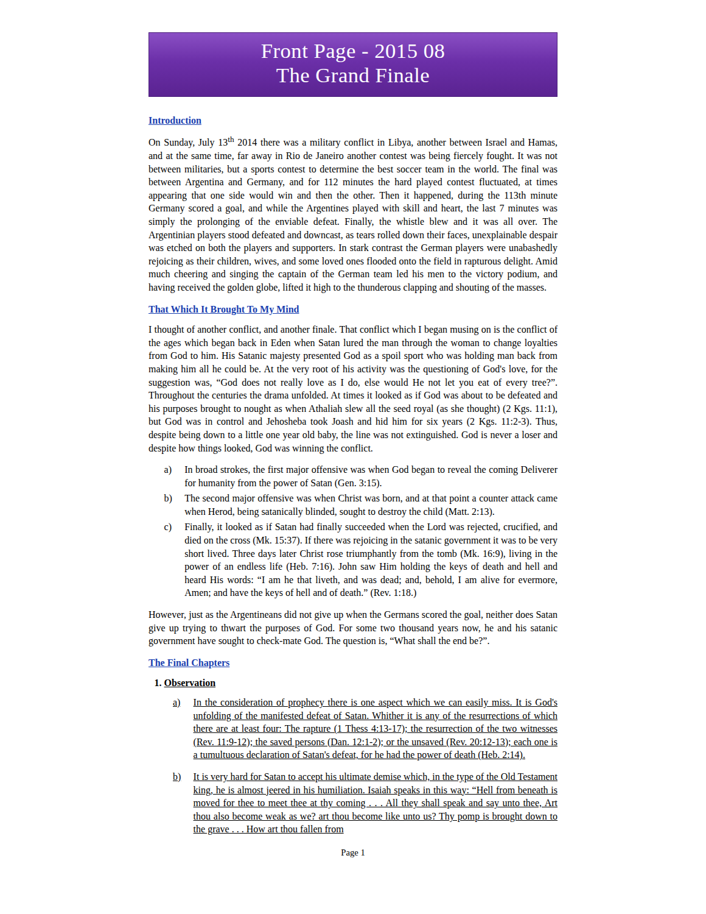Front Page - 2015 08
The Grand Finale
Introduction
On Sunday, July 13th 2014 there was a military conflict in Libya, another between Israel and Hamas, and at the same time, far away in Rio de Janeiro another contest was being fiercely fought. It was not between militaries, but a sports contest to determine the best soccer team in the world. The final was between Argentina and Germany, and for 112 minutes the hard played contest fluctuated, at times appearing that one side would win and then the other. Then it happened, during the 113th minute Germany scored a goal, and while the Argentines played with skill and heart, the last 7 minutes was simply the prolonging of the enviable defeat. Finally, the whistle blew and it was all over. The Argentinian players stood defeated and downcast, as tears rolled down their faces, unexplainable despair was etched on both the players and supporters. In stark contrast the German players were unabashedly rejoicing as their children, wives, and some loved ones flooded onto the field in rapturous delight. Amid much cheering and singing the captain of the German team led his men to the victory podium, and having received the golden globe, lifted it high to the thunderous clapping and shouting of the masses.
That Which It Brought To My Mind
I thought of another conflict, and another finale. That conflict which I began musing on is the conflict of the ages which began back in Eden when Satan lured the man through the woman to change loyalties from God to him. His Satanic majesty presented God as a spoil sport who was holding man back from making him all he could be. At the very root of his activity was the questioning of God's love, for the suggestion was, “God does not really love as I do, else would He not let you eat of every tree?”. Throughout the centuries the drama unfolded. At times it looked as if God was about to be defeated and his purposes brought to nought as when Athaliah slew all the seed royal (as she thought) (2 Kgs. 11:1), but God was in control and Jehosheba took Joash and hid him for six years (2 Kgs. 11:2-3). Thus, despite being down to a little one year old baby, the line was not extinguished. God is never a loser and despite how things looked, God was winning the conflict.
a) In broad strokes, the first major offensive was when God began to reveal the coming Deliverer for humanity from the power of Satan (Gen. 3:15).
b) The second major offensive was when Christ was born, and at that point a counter attack came when Herod, being satanically blinded, sought to destroy the child (Matt. 2:13).
c) Finally, it looked as if Satan had finally succeeded when the Lord was rejected, crucified, and died on the cross (Mk. 15:37). If there was rejoicing in the satanic government it was to be very short lived. Three days later Christ rose triumphantly from the tomb (Mk. 16:9), living in the power of an endless life (Heb. 7:16). John saw Him holding the keys of death and hell and heard His words: “I am he that liveth, and was dead; and, behold, I am alive for evermore, Amen; and have the keys of hell and of death.” (Rev. 1:18.)
However, just as the Argentineans did not give up when the Germans scored the goal, neither does Satan give up trying to thwart the purposes of God. For some two thousand years now, he and his satanic government have sought to check-mate God. The question is, “What shall the end be?”.
The Final Chapters
Observation
a) In the consideration of prophecy there is one aspect which we can easily miss. It is God's unfolding of the manifested defeat of Satan. Whither it is any of the resurrections of which there are at least four: The rapture (1 Thess 4:13-17); the resurrection of the two witnesses (Rev. 11:9-12); the saved persons (Dan. 12:1-2); or the unsaved (Rev. 20:12-13); each one is a tumultuous declaration of Satan's defeat, for he had the power of death (Heb. 2:14).
b) It is very hard for Satan to accept his ultimate demise which, in the type of the Old Testament king, he is almost jeered in his humiliation. Isaiah speaks in this way: “Hell from beneath is moved for thee to meet thee at thy coming . . . All they shall speak and say unto thee, Art thou also become weak as we? art thou become like unto us? Thy pomp is brought down to the grave . . . How art thou fallen from
Page 1